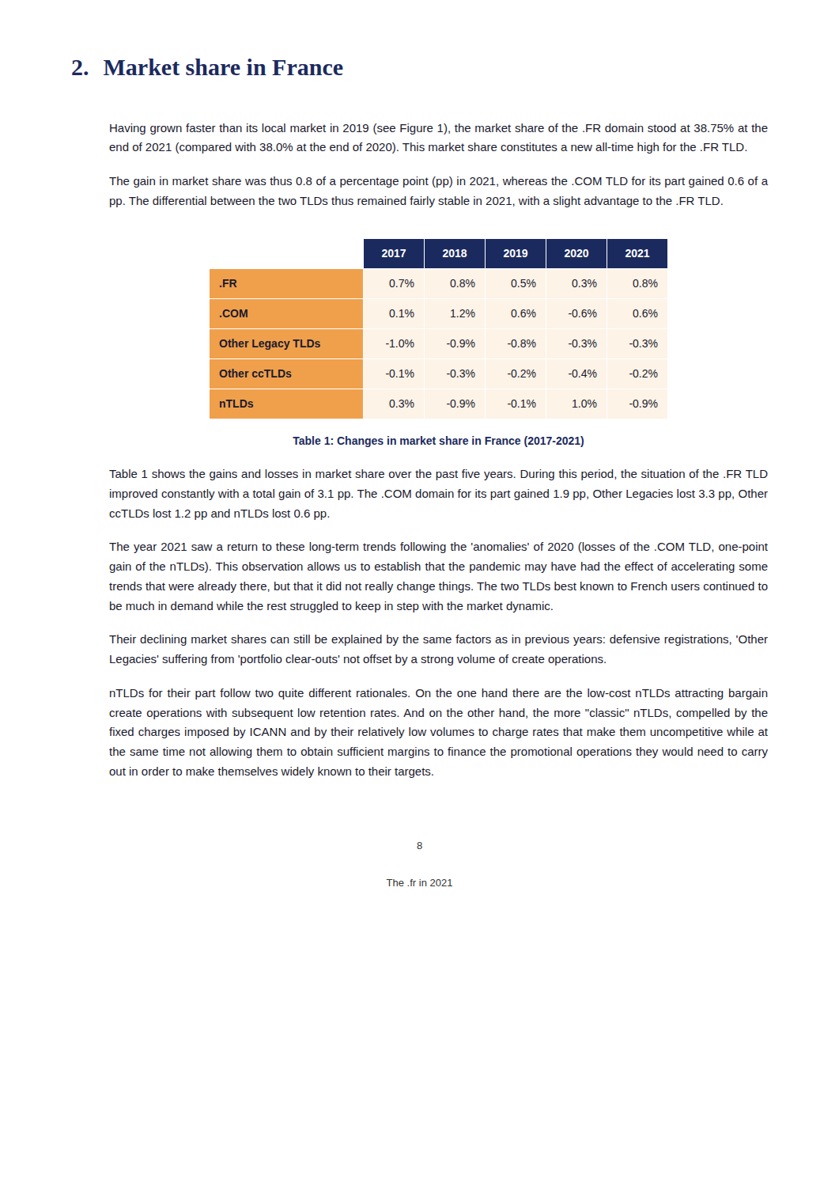2. Market share in France
Having grown faster than its local market in 2019 (see Figure 1), the market share of the .FR domain stood at 38.75% at the end of 2021 (compared with 38.0% at the end of 2020). This market share constitutes a new all-time high for the .FR TLD.
The gain in market share was thus 0.8 of a percentage point (pp) in 2021, whereas the .COM TLD for its part gained 0.6 of a pp. The differential between the two TLDs thus remained fairly stable in 2021, with a slight advantage to the .FR TLD.
Table 1: Changes in market share in France (2017-2021)
| | 2017 | 2018 | 2019 | 2020 | 2021 |
| --- | --- | --- | --- | --- | --- |
| .FR | 0.7% | 0.8% | 0.5% | 0.3% | 0.8% |
| .COM | 0.1% | 1.2% | 0.6% | -0.6% | 0.6% |
| Other Legacy TLDs | -1.0% | -0.9% | -0.8% | -0.3% | -0.3% |
| Other ccTLDs | -0.1% | -0.3% | -0.2% | -0.4% | -0.2% |
| nTLDs | 0.3% | -0.9% | -0.1% | 1.0% | -0.9% |
Table 1 shows the gains and losses in market share over the past five years. During this period, the situation of the .FR TLD improved constantly with a total gain of 3.1 pp. The .COM domain for its part gained 1.9 pp, Other Legacies lost 3.3 pp, Other ccTLDs lost 1.2 pp and nTLDs lost 0.6 pp.
The year 2021 saw a return to these long-term trends following the 'anomalies' of 2020 (losses of the .COM TLD, one-point gain of the nTLDs). This observation allows us to establish that the pandemic may have had the effect of accelerating some trends that were already there, but that it did not really change things. The two TLDs best known to French users continued to be much in demand while the rest struggled to keep in step with the market dynamic.
Their declining market shares can still be explained by the same factors as in previous years: defensive registrations, 'Other Legacies' suffering from 'portfolio clear-outs' not offset by a strong volume of create operations.
nTLDs for their part follow two quite different rationales. On the one hand there are the low-cost nTLDs attracting bargain create operations with subsequent low retention rates. And on the other hand, the more "classic" nTLDs, compelled by the fixed charges imposed by ICANN and by their relatively low volumes to charge rates that make them uncompetitive while at the same time not allowing them to obtain sufficient margins to finance the promotional operations they would need to carry out in order to make themselves widely known to their targets.
8
The .fr in 2021